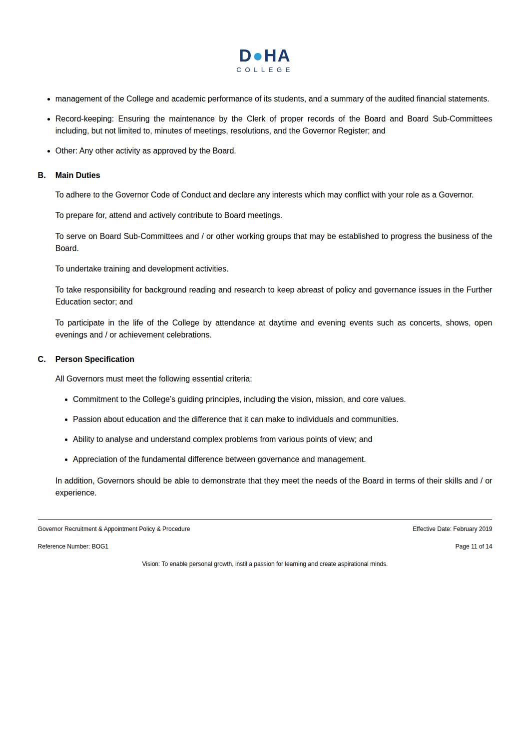D●HA
COLLEGE
management of the College and academic performance of its students, and a summary of the audited financial statements.
Record-keeping: Ensuring the maintenance by the Clerk of proper records of the Board and Board Sub-Committees including, but not limited to, minutes of meetings, resolutions, and the Governor Register; and
Other: Any other activity as approved by the Board.
B. Main Duties
To adhere to the Governor Code of Conduct and declare any interests which may conflict with your role as a Governor.
To prepare for, attend and actively contribute to Board meetings.
To serve on Board Sub-Committees and / or other working groups that may be established to progress the business of the Board.
To undertake training and development activities.
To take responsibility for background reading and research to keep abreast of policy and governance issues in the Further Education sector; and
To participate in the life of the College by attendance at daytime and evening events such as concerts, shows, open evenings and / or achievement celebrations.
C. Person Specification
All Governors must meet the following essential criteria:
Commitment to the College’s guiding principles, including the vision, mission, and core values.
Passion about education and the difference that it can make to individuals and communities.
Ability to analyse and understand complex problems from various points of view; and
Appreciation of the fundamental difference between governance and management.
In addition, Governors should be able to demonstrate that they meet the needs of the Board in terms of their skills and / or experience.
Governor Recruitment & Appointment Policy & Procedure Effective Date: February 2019
Reference Number: BOG1 Page 11 of 14
Vision: To enable personal growth, instil a passion for learning and create aspirational minds.